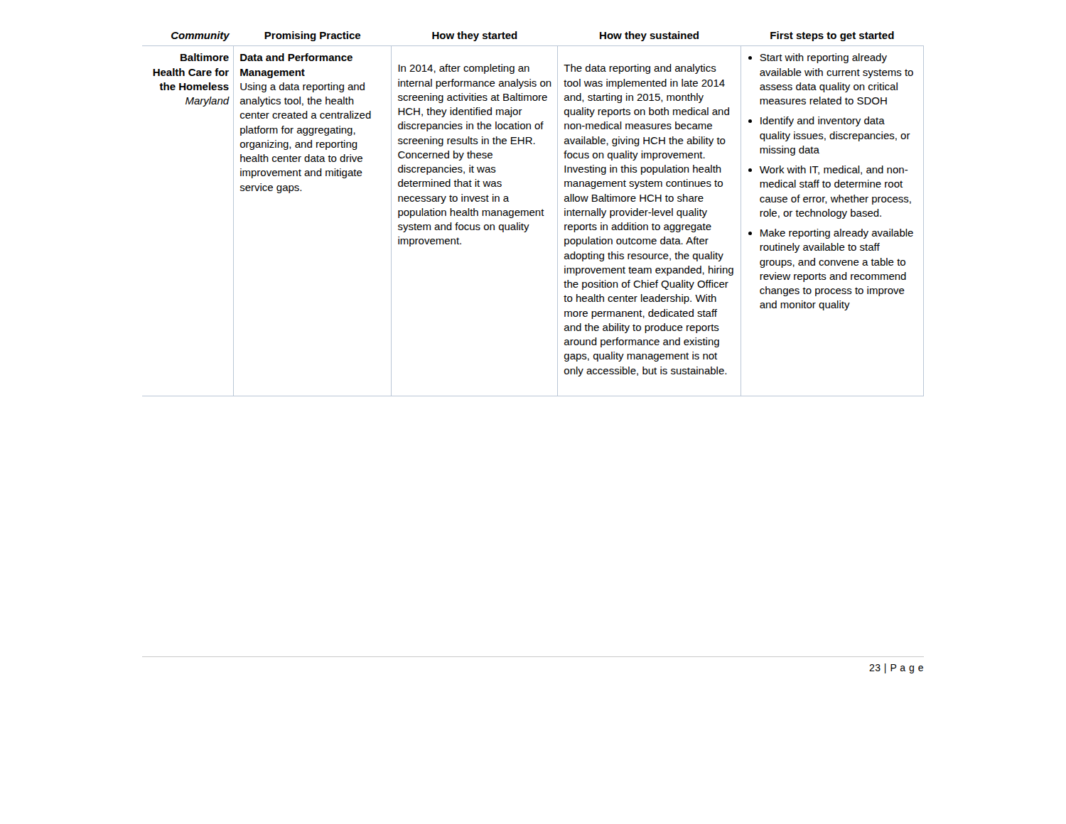| Community | Promising Practice | How they started | How they sustained | First steps to get started |
| --- | --- | --- | --- | --- |
| Baltimore Health Care for the Homeless Maryland | Data and Performance Management Using a data reporting and analytics tool, the health center created a centralized platform for aggregating, organizing, and reporting health center data to drive improvement and mitigate service gaps. | In 2014, after completing an internal performance analysis on screening activities at Baltimore HCH, they identified major discrepancies in the location of screening results in the EHR. Concerned by these discrepancies, it was determined that it was necessary to invest in a population health management system and focus on quality improvement. | The data reporting and analytics tool was implemented in late 2014 and, starting in 2015, monthly quality reports on both medical and non-medical measures became available, giving HCH the ability to focus on quality improvement. Investing in this population health management system continues to allow Baltimore HCH to share internally provider-level quality reports in addition to aggregate population outcome data. After adopting this resource, the quality improvement team expanded, hiring the position of Chief Quality Officer to health center leadership. With more permanent, dedicated staff and the ability to produce reports around performance and existing gaps, quality management is not only accessible, but is sustainable. | Start with reporting already available with current systems to assess data quality on critical measures related to SDOH Identify and inventory data quality issues, discrepancies, or missing data Work with IT, medical, and non-medical staff to determine root cause of error, whether process, role, or technology based. Make reporting already available routinely available to staff groups, and convene a table to review reports and recommend changes to process to improve and monitor quality |
23 | P a g e